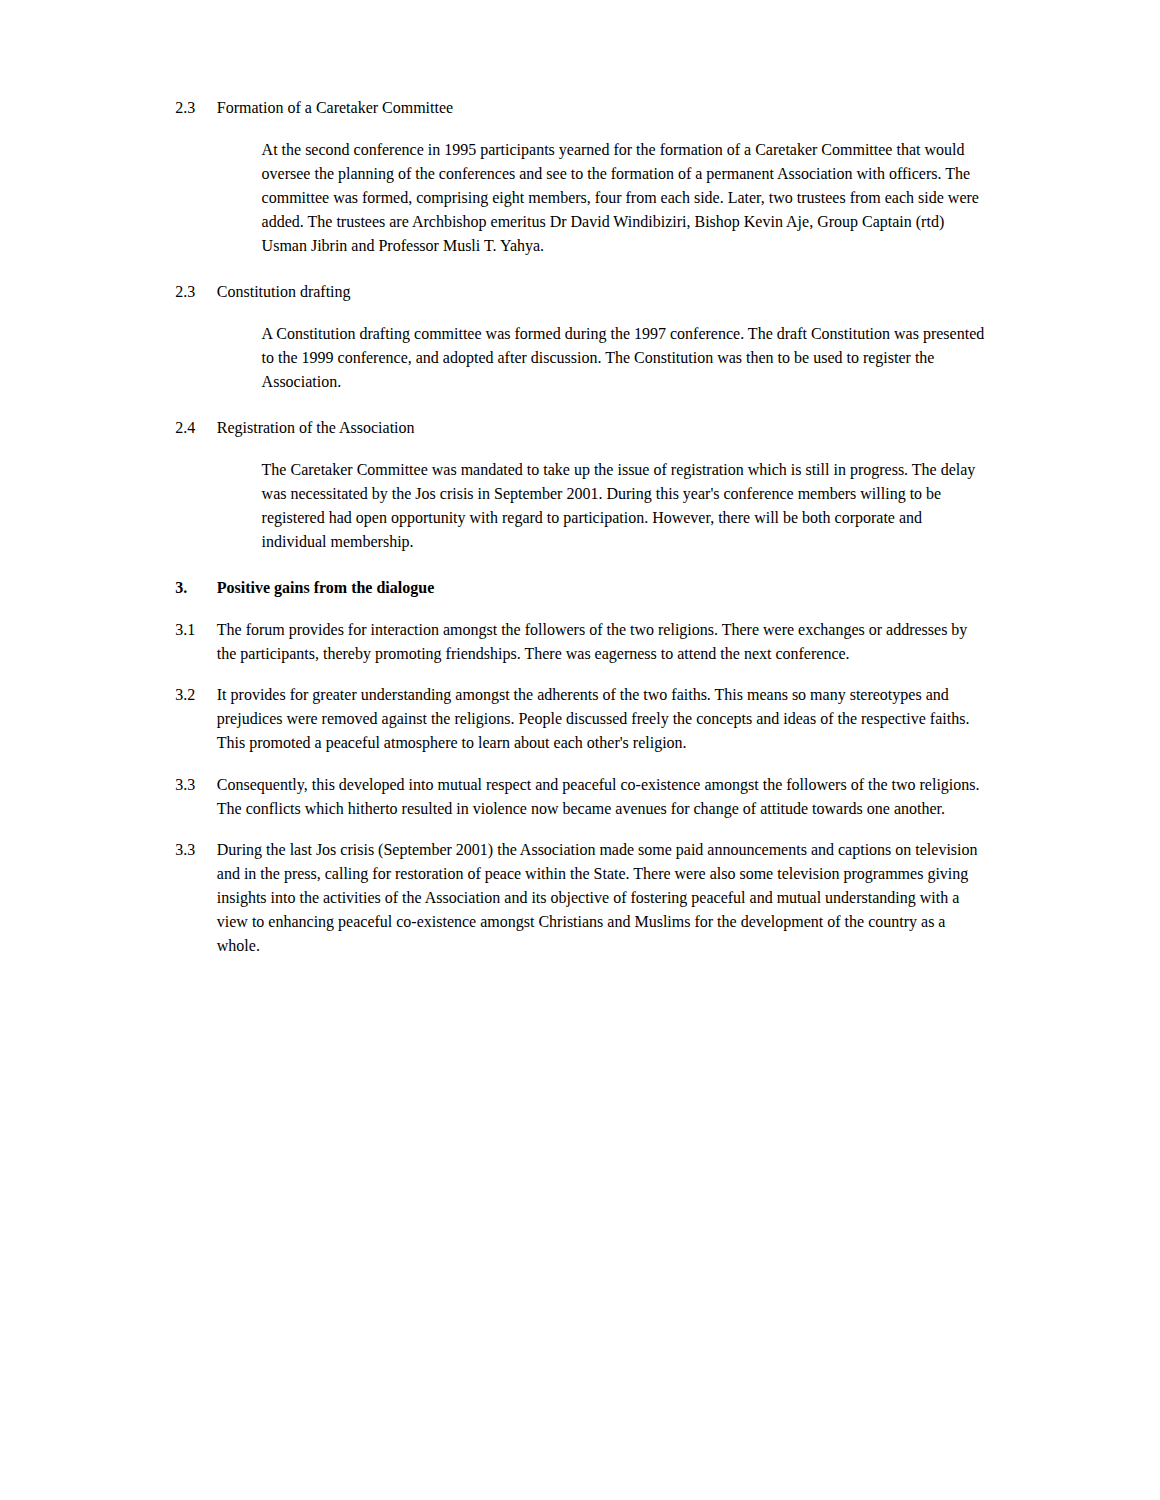2.3
Formation of a Caretaker Committee
At the second conference in 1995 participants yearned for the formation of a Caretaker Committee that would oversee the planning of the conferences and see to the formation of a permanent Association with officers. The committee was formed, comprising eight members, four from each side. Later, two trustees from each side were added. The trustees are Archbishop emeritus Dr David Windibiziri, Bishop Kevin Aje, Group Captain (rtd) Usman Jibrin and Professor Musli T. Yahya.
2.3
Constitution drafting
A Constitution drafting committee was formed during the 1997 conference. The draft Constitution was presented to the 1999 conference, and adopted after discussion. The Constitution was then to be used to register the Association.
2.4
Registration of the Association
The Caretaker Committee was mandated to take up the issue of registration which is still in progress. The delay was necessitated by the Jos crisis in September 2001. During this year's conference members willing to be registered had open opportunity with regard to participation. However, there will be both corporate and individual membership.
3.
Positive gains from the dialogue
3.1
The forum provides for interaction amongst the followers of the two religions. There were exchanges or addresses by the participants, thereby promoting friendships. There was eagerness to attend the next conference.
3.2
It provides for greater understanding amongst the adherents of the two faiths. This means so many stereotypes and prejudices were removed against the religions. People discussed freely the concepts and ideas of the respective faiths. This promoted a peaceful atmosphere to learn about each other's religion.
3.3
Consequently, this developed into mutual respect and peaceful co-existence amongst the followers of the two religions. The conflicts which hitherto resulted in violence now became avenues for change of attitude towards one another.
3.3
During the last Jos crisis (September 2001) the Association made some paid announcements and captions on television and in the press, calling for restoration of peace within the State. There were also some television programmes giving insights into the activities of the Association and its objective of fostering peaceful and mutual understanding with a view to enhancing peaceful co-existence amongst Christians and Muslims for the development of the country as a whole.